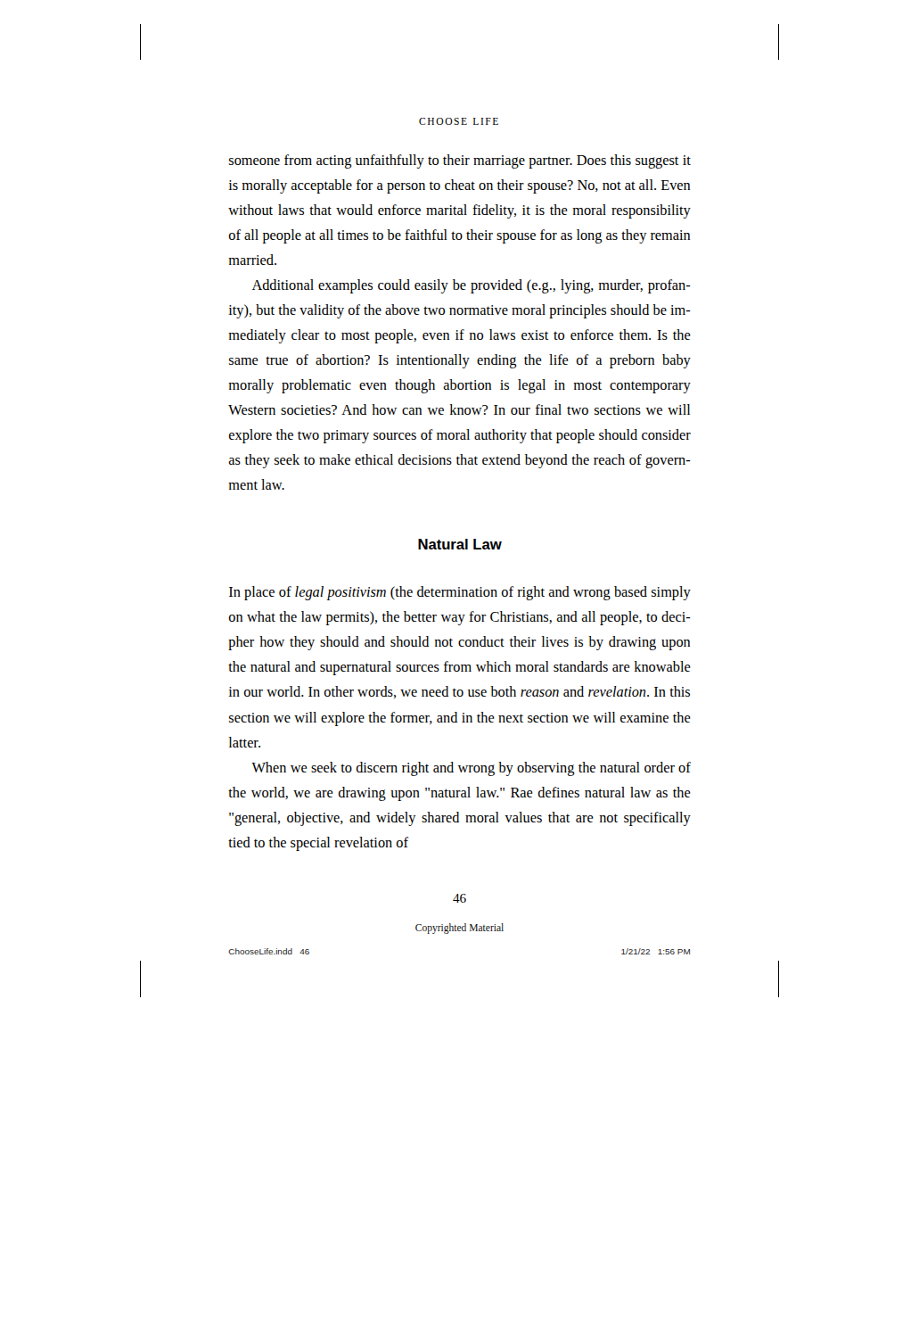Choose Life
someone from acting unfaithfully to their marriage partner. Does this suggest it is morally acceptable for a person to cheat on their spouse? No, not at all. Even without laws that would enforce marital fidelity, it is the moral responsibility of all people at all times to be faithful to their spouse for as long as they remain married.
Additional examples could easily be provided (e.g., lying, murder, profanity), but the validity of the above two normative moral principles should be immediately clear to most people, even if no laws exist to enforce them. Is the same true of abortion? Is intentionally ending the life of a preborn baby morally problematic even though abortion is legal in most contemporary Western societies? And how can we know? In our final two sections we will explore the two primary sources of moral authority that people should consider as they seek to make ethical decisions that extend beyond the reach of government law.
Natural Law
In place of legal positivism (the determination of right and wrong based simply on what the law permits), the better way for Christians, and all people, to decipher how they should and should not conduct their lives is by drawing upon the natural and supernatural sources from which moral standards are knowable in our world. In other words, we need to use both reason and revelation. In this section we will explore the former, and in the next section we will examine the latter.
When we seek to discern right and wrong by observing the natural order of the world, we are drawing upon "natural law." Rae defines natural law as the "general, objective, and widely shared moral values that are not specifically tied to the special revelation of
46
Copyrighted Material
ChooseLife.indd 46 1/21/22 1:56 PM